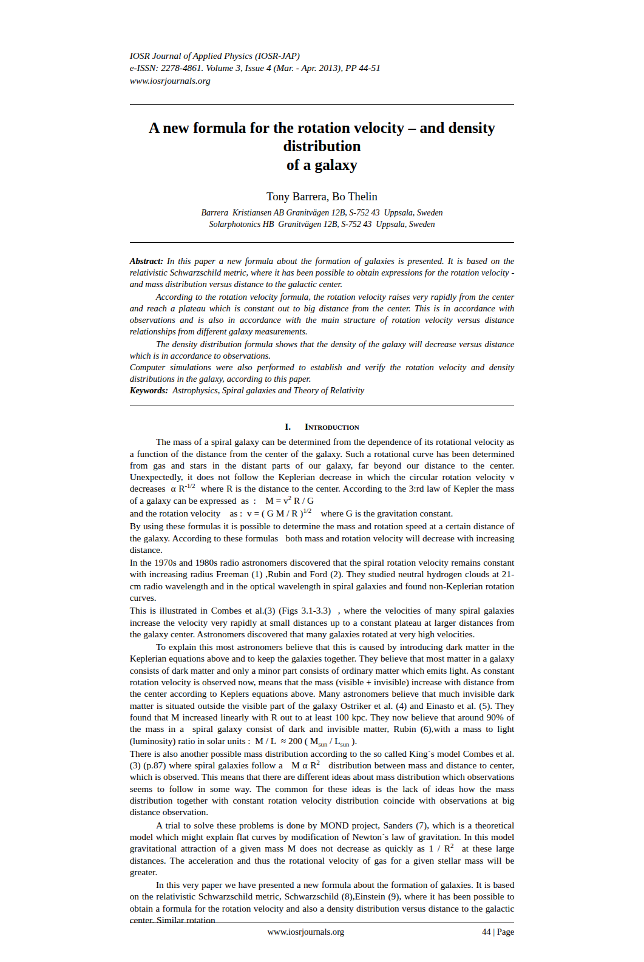IOSR Journal of Applied Physics (IOSR-JAP)
e-ISSN: 2278-4861. Volume 3, Issue 4 (Mar. - Apr. 2013), PP 44-51
www.iosrjournals.org
A new formula for the rotation velocity – and density distribution
of a galaxy
Tony Barrera, Bo Thelin
Barrera Kristiansen AB Granitvägen 12B, S-752 43 Uppsala, Sweden
Solarphotonics HB Granitvägen 12B, S-752 43 Uppsala, Sweden
Abstract: In this paper a new formula about the formation of galaxies is presented. It is based on the relativistic Schwarzschild metric, where it has been possible to obtain expressions for the rotation velocity - and mass distribution versus distance to the galactic center.
According to the rotation velocity formula, the rotation velocity raises very rapidly from the center and reach a plateau which is constant out to big distance from the center. This is in accordance with observations and is also in accordance with the main structure of rotation velocity versus distance relationships from different galaxy measurements.
The density distribution formula shows that the density of the galaxy will decrease versus distance which is in accordance to observations.
Computer simulations were also performed to establish and verify the rotation velocity and density distributions in the galaxy, according to this paper.
Keywords: Astrophysics, Spiral galaxies and Theory of Relativity
I. Introduction
The mass of a spiral galaxy can be determined from the dependence of its rotational velocity as a function of the distance from the center of the galaxy. Such a rotational curve has been determined from gas and stars in the distant parts of our galaxy, far beyond our distance to the center. Unexpectedly, it does not follow the Keplerian decrease in which the circular rotation velocity v decreases α R-1/2 where R is the distance to the center. According to the 3:rd law of Kepler the mass of a galaxy can be expressed as : M = v2 R / G
and the rotation velocity as : v = ( G M / R )1/2 where G is the gravitation constant.
By using these formulas it is possible to determine the mass and rotation speed at a certain distance of the galaxy. According to these formulas both mass and rotation velocity will decrease with increasing distance.
In the 1970s and 1980s radio astronomers discovered that the spiral rotation velocity remains constant with increasing radius Freeman (1) ,Rubin and Ford (2). They studied neutral hydrogen clouds at 21-cm radio wavelength and in the optical wavelength in spiral galaxies and found non-Keplerian rotation curves.
This is illustrated in Combes et al.(3) (Figs 3.1-3.3) , where the velocities of many spiral galaxies increase the velocity very rapidly at small distances up to a constant plateau at larger distances from the galaxy center. Astronomers discovered that many galaxies rotated at very high velocities.
To explain this most astronomers believe that this is caused by introducing dark matter in the Keplerian equations above and to keep the galaxies together. They believe that most matter in a galaxy consists of dark matter and only a minor part consists of ordinary matter which emits light. As constant rotation velocity is observed now, means that the mass (visible + invisible) increase with distance from the center according to Keplers equations above. Many astronomers believe that much invisible dark matter is situated outside the visible part of the galaxy Ostriker et al. (4) and Einasto et al. (5). They found that M increased linearly with R out to at least 100 kpc. They now believe that around 90% of the mass in a spiral galaxy consist of dark and invisible matter, Rubin (6),with a mass to light (luminosity) ratio in solar units : M / L ≈ 200 ( Msun / Lsun ).
There is also another possible mass distribution according to the so called King´s model Combes et al. (3) (p.87) where spiral galaxies follow a M α R2 distribution between mass and distance to center, which is observed. This means that there are different ideas about mass distribution which observations seems to follow in some way. The common for these ideas is the lack of ideas how the mass distribution together with constant rotation velocity distribution coincide with observations at big distance observation.
A trial to solve these problems is done by MOND project, Sanders (7), which is a theoretical model which might explain flat curves by modification of Newton´s law of gravitation. In this model gravitational attraction of a given mass M does not decrease as quickly as 1 / R2 at these large distances. The acceleration and thus the rotational velocity of gas for a given stellar mass will be greater.
In this very paper we have presented a new formula about the formation of galaxies. It is based on the relativistic Schwarzschild metric, Schwarzschild (8),Einstein (9), where it has been possible to obtain a formula for the rotation velocity and also a density distribution versus distance to the galactic center. Similar rotation
www.iosrjournals.org
44 | Page